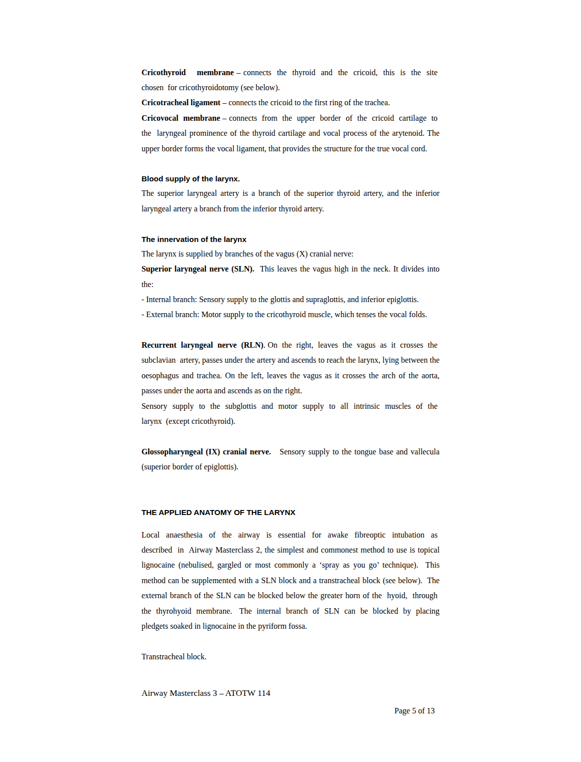Cricothyroid membrane – connects the thyroid and the cricoid, this is the site chosen for cricothyroidotomy (see below).
Cricotracheal ligament – connects the cricoid to the first ring of the trachea.
Cricovocal membrane – connects from the upper border of the cricoid cartilage to the laryngeal prominence of the thyroid cartilage and vocal process of the arytenoid. The upper border forms the vocal ligament, that provides the structure for the true vocal cord.
Blood supply of the larynx.
The superior laryngeal artery is a branch of the superior thyroid artery, and the inferior laryngeal artery a branch from the inferior thyroid artery.
The innervation of the larynx
The larynx is supplied by branches of the vagus (X) cranial nerve:
Superior laryngeal nerve (SLN). This leaves the vagus high in the neck. It divides into the:
- Internal branch: Sensory supply to the glottis and supraglottis, and inferior epiglottis.
- External branch: Motor supply to the cricothyroid muscle, which tenses the vocal folds.
Recurrent laryngeal nerve (RLN). On the right, leaves the vagus as it crosses the subclavian artery, passes under the artery and ascends to reach the larynx, lying between the oesophagus and trachea. On the left, leaves the vagus as it crosses the arch of the aorta, passes under the aorta and ascends as on the right.
Sensory supply to the subglottis and motor supply to all intrinsic muscles of the larynx (except cricothyroid).
Glossopharyngeal (IX) cranial nerve. Sensory supply to the tongue base and vallecula (superior border of epiglottis).
THE APPLIED ANATOMY OF THE LARYNX
Local anaesthesia of the airway is essential for awake fibreoptic intubation as described in Airway Masterclass 2, the simplest and commonest method to use is topical lignocaine (nebulised, gargled or most commonly a ‘spray as you go’ technique). This method can be supplemented with a SLN block and a transtracheal block (see below). The external branch of the SLN can be blocked below the greater horn of the hyoid, through the thyrohyoid membrane. The internal branch of SLN can be blocked by placing pledgets soaked in lignocaine in the pyriform fossa.
Transtracheal block.
Airway Masterclass 3 – ATOTW 114
Page 5 of 13